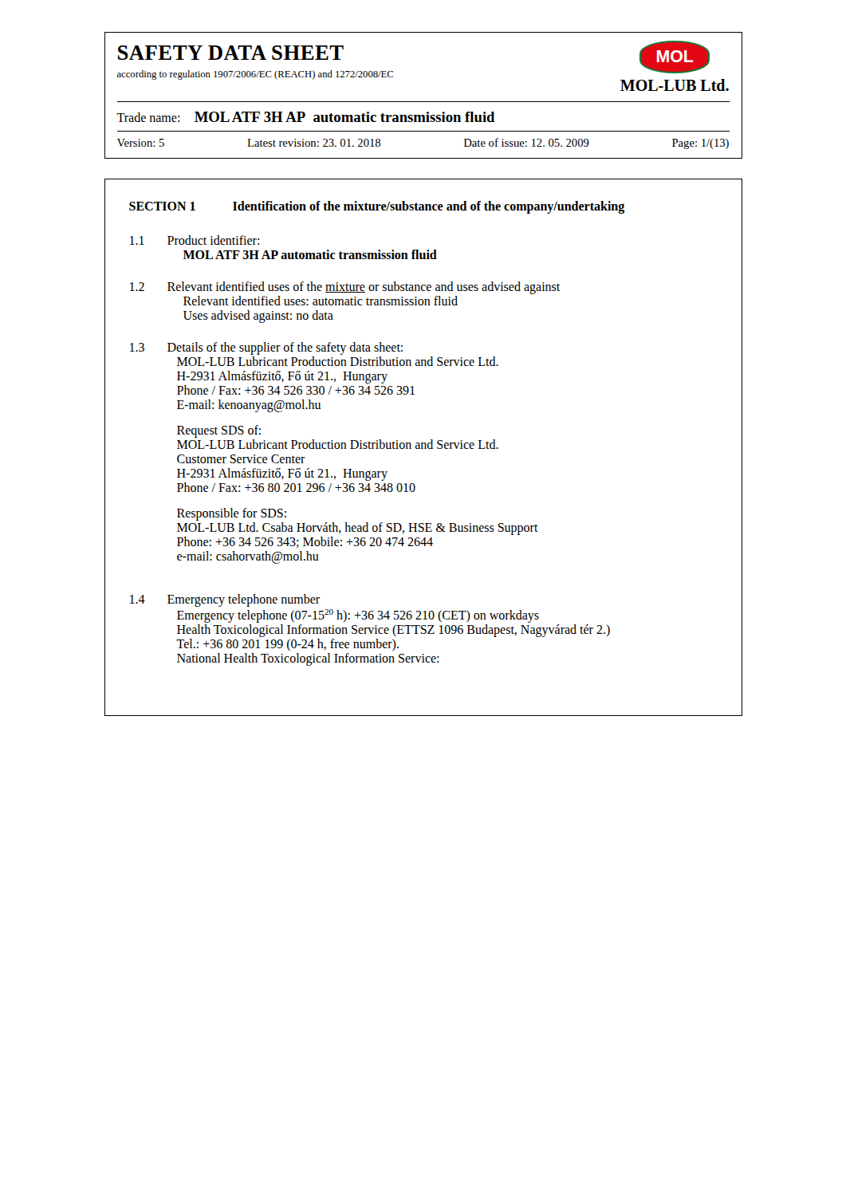SAFETY DATA SHEET
according to regulation 1907/2006/EC (REACH) and 1272/2008/EC
MOL
MOL-LUB Ltd.
Trade name: MOL ATF 3H AP automatic transmission fluid
Version: 5 Latest revision: 23. 01. 2018 Date of issue: 12. 05. 2009 Page: 1/(13)
SECTION 1 Identification of the mixture/substance and of the company/undertaking
1.1 Product identifier:
MOL ATF 3H AP automatic transmission fluid
1.2 Relevant identified uses of the mixture or substance and uses advised against
Relevant identified uses: automatic transmission fluid
Uses advised against: no data
1.3 Details of the supplier of the safety data sheet:
MOL-LUB Lubricant Production Distribution and Service Ltd.
H-2931 Almásfüzitő, Fő út 21., Hungary
Phone / Fax: +36 34 526 330 / +36 34 526 391
E-mail: kenoanyag@mol.hu
Request SDS of:
MOL-LUB Lubricant Production Distribution and Service Ltd.
Customer Service Center
H-2931 Almásfüzitő, Fő út 21., Hungary
Phone / Fax: +36 80 201 296 / +36 34 348 010
Responsible for SDS:
MOL-LUB Ltd. Csaba Horváth, head of SD, HSE & Business Support
Phone: +36 34 526 343; Mobile: +36 20 474 2644
e-mail: csahorvath@mol.hu
1.4 Emergency telephone number
Emergency telephone (07-1520 h): +36 34 526 210 (CET) on workdays
Health Toxicological Information Service (ETTSZ 1096 Budapest, Nagyvárad tér 2.)
Tel.: +36 80 201 199 (0-24 h, free number).
National Health Toxicological Information Service: